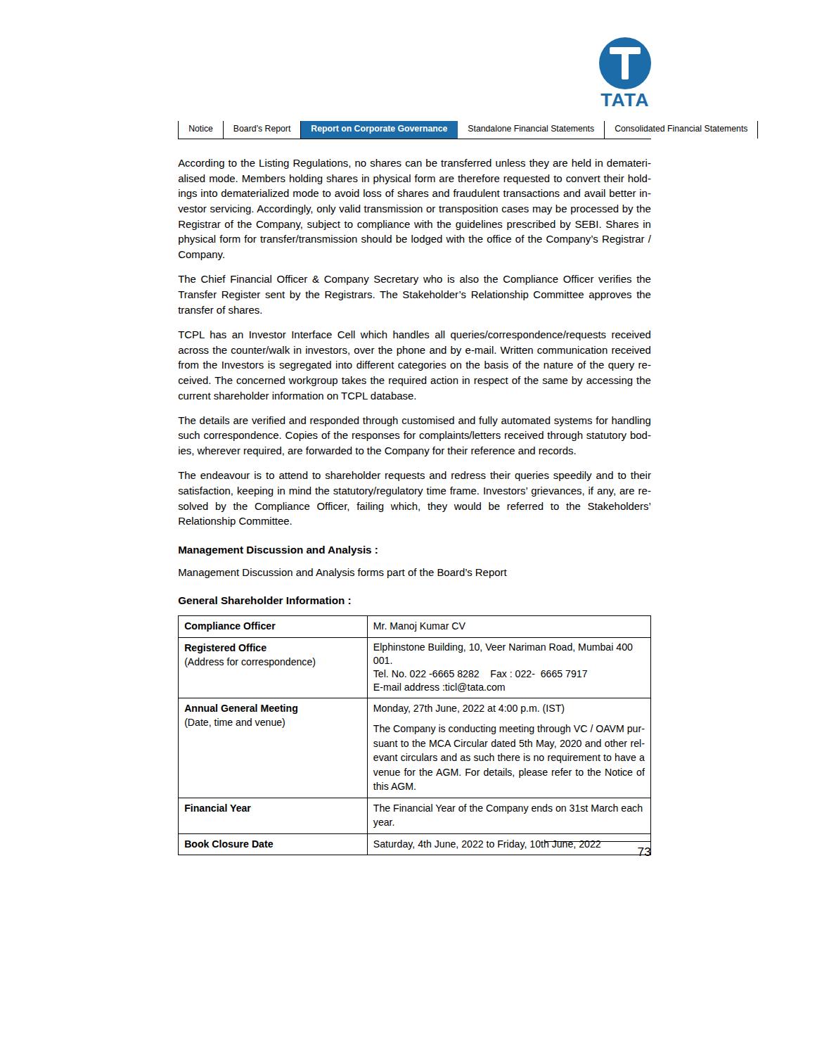TATA
Notice
Board’s Report
Report on Corporate Governance
Standalone Financial Statements
Consolidated Financial Statements
According to the Listing Regulations, no shares can be transferred unless they are held in dematerialised mode. Members holding shares in physical form are therefore requested to convert their holdings into dematerialized mode to avoid loss of shares and fraudulent transactions and avail better investor servicing. Accordingly, only valid transmission or transposition cases may be processed by the Registrar of the Company, subject to compliance with the guidelines prescribed by SEBI. Shares in physical form for transfer/transmission should be lodged with the office of the Company’s Registrar / Company.
The Chief Financial Officer & Company Secretary who is also the Compliance Officer verifies the Transfer Register sent by the Registrars. The Stakeholder’s Relationship Committee approves the transfer of shares.
TCPL has an Investor Interface Cell which handles all queries/correspondence/requests received across the counter/walk in investors, over the phone and by e-mail. Written communication received from the Investors is segregated into different categories on the basis of the nature of the query received. The concerned workgroup takes the required action in respect of the same by accessing the current shareholder information on TCPL database.
The details are verified and responded through customised and fully automated systems for handling such correspondence. Copies of the responses for complaints/letters received through statutory bodies, wherever required, are forwarded to the Company for their reference and records.
The endeavour is to attend to shareholder requests and redress their queries speedily and to their satisfaction, keeping in mind the statutory/regulatory time frame. Investors’ grievances, if any, are resolved by the Compliance Officer, failing which, they would be referred to the Stakeholders’ Relationship Committee.
Management Discussion and Analysis :
Management Discussion and Analysis forms part of the Board’s Report
General Shareholder Information :
| Compliance Officer | Mr. Manoj Kumar CV |
| Registered Office (Address for correspondence) | Elphinstone Building, 10, Veer Nariman Road, Mumbai 400 001. Tel. No. 022 -6665 8282 Fax : 022- 6665 7917 E-mail address :ticl@tata.com |
| Annual General Meeting (Date, time and venue) | Monday, 27th June, 2022 at 4:00 p.m. (IST) The Company is conducting meeting through VC / OAVM pursuant to the MCA Circular dated 5th May, 2020 and other relevant circulars and as such there is no requirement to have a venue for the AGM. For details, please refer to the Notice of this AGM. |
| Financial Year | The Financial Year of the Company ends on 31st March each year. |
| Book Closure Date | Saturday, 4th June, 2022 to Friday, 10th June, 2022 |
73